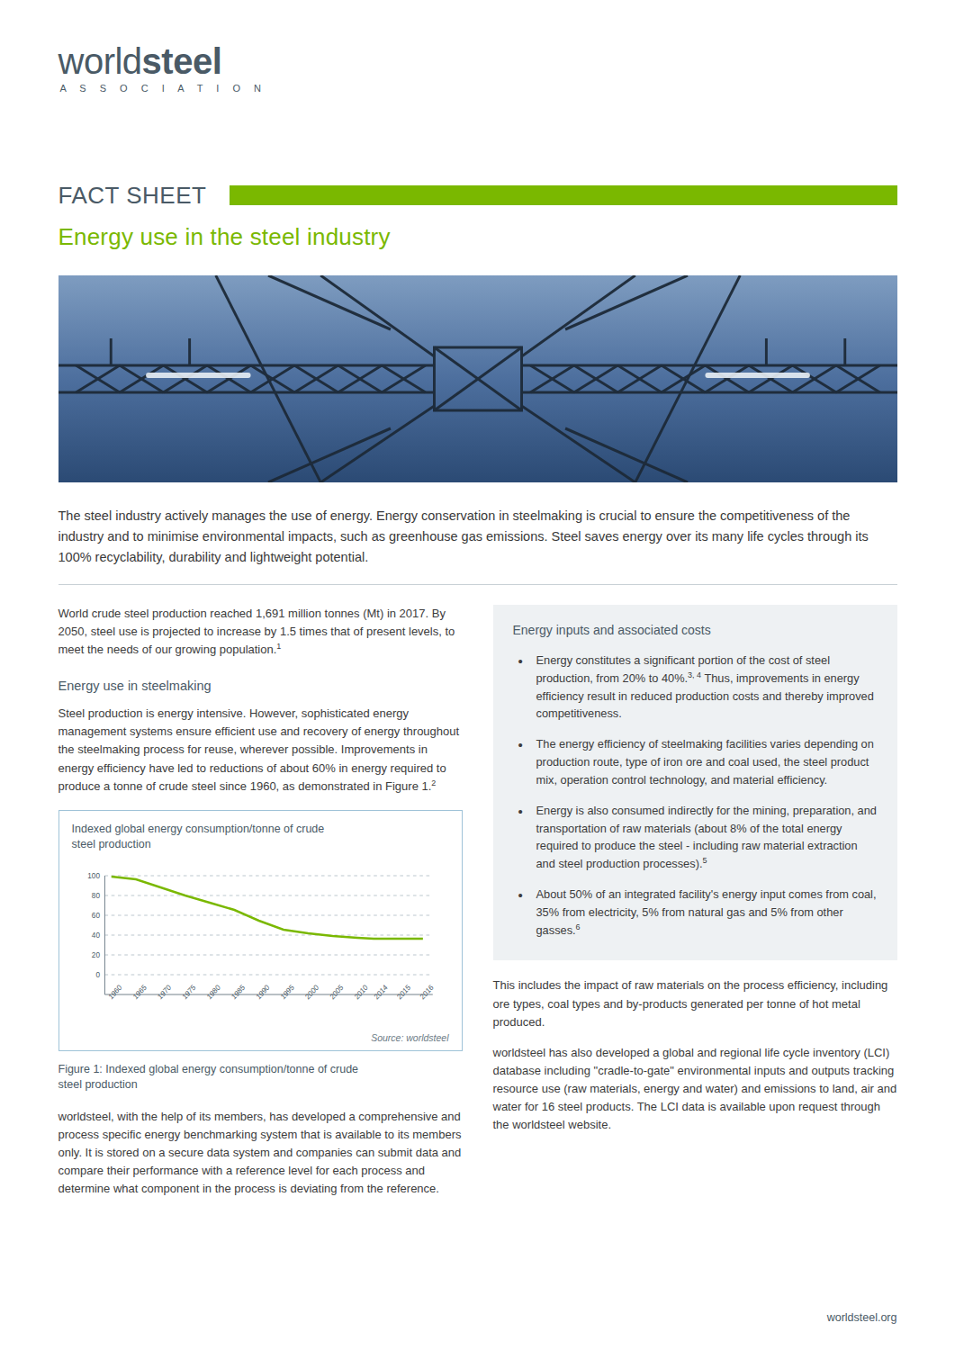worldsteel
A S S O C I A T I O N
FACT SHEET
Energy use in the steel industry
The steel industry actively manages the use of energy. Energy conservation in steelmaking is crucial to ensure the competitiveness of the industry and to minimise environmental impacts, such as greenhouse gas emissions. Steel saves energy over its many life cycles through its 100% recyclability, durability and lightweight potential.
World crude steel production reached 1,691 million tonnes (Mt) in 2017. By 2050, steel use is projected to increase by 1.5 times that of present levels, to meet the needs of our growing population.1
Energy use in steelmaking
Steel production is energy intensive. However, sophisticated energy management systems ensure efficient use and recovery of energy throughout the steelmaking process for reuse, wherever possible. Improvements in energy efficiency have led to reductions of about 60% in energy required to produce a tonne of crude steel since 1960, as demonstrated in Figure 1.2
Indexed global energy consumption/tonne of crude
steel production
100 80 60 40 20 0 1960 1965 1970 1975 1980 1985 1990 1995 2000 2005 2010 2014 2015 2016
Source: worldsteel
Figure 1: Indexed global energy consumption/tonne of crude
steel production
worldsteel, with the help of its members, has developed a comprehensive and process specific energy benchmarking system that is available to its members only. It is stored on a secure data system and companies can submit data and compare their performance with a reference level for each process and determine what component in the process is deviating from the reference.
Energy inputs and associated costs
Energy constitutes a significant portion of the cost of steel production, from 20% to 40%.3, 4 Thus, improvements in energy efficiency result in reduced production costs and thereby improved competitiveness.
The energy efficiency of steelmaking facilities varies depending on production route, type of iron ore and coal used, the steel product mix, operation control technology, and material efficiency.
Energy is also consumed indirectly for the mining, preparation, and transportation of raw materials (about 8% of the total energy required to produce the steel - including raw material extraction and steel production processes).5
About 50% of an integrated facility's energy input comes from coal, 35% from electricity, 5% from natural gas and 5% from other gasses.6
This includes the impact of raw materials on the process efficiency, including ore types, coal types and by-products generated per tonne of hot metal produced.
worldsteel has also developed a global and regional life cycle inventory (LCI) database including "cradle-to-gate" environmental inputs and outputs tracking resource use (raw materials, energy and water) and emissions to land, air and water for 16 steel products. The LCI data is available upon request through the worldsteel website.
worldsteel.org